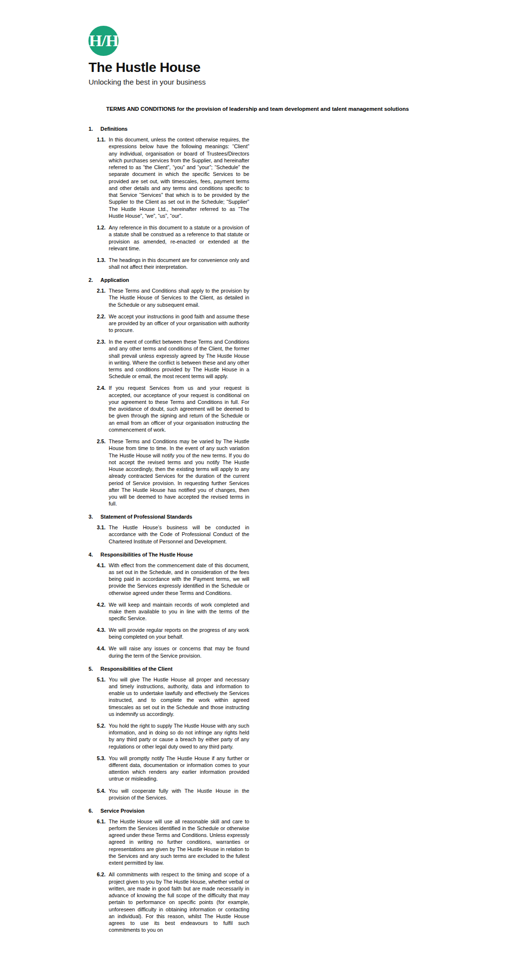H/H
The Hustle House
Unlocking the best in your business
TERMS AND CONDITIONS for the provision of leadership and team development and talent management solutions
1.
Definitions
1.1.
In this document, unless the context otherwise requires, the expressions below have the following meanings: “Client” any individual, organisation or board of Trustees/Directors which purchases services from the Supplier, and hereinafter referred to as “the Client”, “you” and “your”; “Schedule” the separate document in which the specific Services to be provided are set out, with timescales, fees, payment terms and other details and any terms and conditions specific to that Service “Services” that which is to be provided by the Supplier to the Client as set out in the Schedule; “Supplier” The Hustle House Ltd., hereinafter referred to as “The Hustle House”, “we”, “us”, “our”.
1.2.
Any reference in this document to a statute or a provision of a statute shall be construed as a reference to that statute or provision as amended, re-enacted or extended at the relevant time.
1.3.
The headings in this document are for convenience only and shall not affect their interpretation.
2.
Application
2.1.
These Terms and Conditions shall apply to the provision by The Hustle House of Services to the Client, as detailed in the Schedule or any subsequent email.
2.2.
We accept your instructions in good faith and assume these are provided by an officer of your organisation with authority to procure.
2.3.
In the event of conflict between these Terms and Conditions and any other terms and conditions of the Client, the former shall prevail unless expressly agreed by The Hustle House in writing. Where the conflict is between these and any other terms and conditions provided by The Hustle House in a Schedule or email, the most recent terms will apply.
2.4.
If you request Services from us and your request is accepted, our acceptance of your request is conditional on your agreement to these Terms and Conditions in full. For the avoidance of doubt, such agreement will be deemed to be given through the signing and return of the Schedule or an email from an officer of your organisation instructing the commencement of work.
2.5.
These Terms and Conditions may be varied by The Hustle House from time to time. In the event of any such variation The Hustle House will notify you of the new terms. If you do not accept the revised terms and you notify The Hustle House accordingly, then the existing terms will apply to any already contracted Services for the duration of the current period of Service provision. In requesting further Services after The Hustle House has notified you of changes, then you will be deemed to have accepted the revised terms in full.
3.
Statement of Professional Standards
3.1.
The Hustle House’s business will be conducted in accordance with the Code of Professional Conduct of the Chartered Institute of Personnel and Development.
4.
Responsibilities of The Hustle House
4.1.
With effect from the commencement date of this document, as set out in the Schedule, and in consideration of the fees being paid in accordance with the Payment terms, we will provide the Services expressly identified in the Schedule or otherwise agreed under these Terms and Conditions.
4.2.
We will keep and maintain records of work completed and make them available to you in line with the terms of the specific Service.
4.3.
We will provide regular reports on the progress of any work being completed on your behalf.
4.4.
We will raise any issues or concerns that may be found during the term of the Service provision.
5.
Responsibilities of the Client
5.1.
You will give The Hustle House all proper and necessary and timely instructions, authority, data and information to enable us to undertake lawfully and effectively the Services instructed, and to complete the work within agreed timescales as set out in the Schedule and those instructing us indemnify us accordingly.
5.2.
You hold the right to supply The Hustle House with any such information, and in doing so do not infringe any rights held by any third party or cause a breach by either party of any regulations or other legal duty owed to any third party.
5.3.
You will promptly notify The Hustle House if any further or different data, documentation or information comes to your attention which renders any earlier information provided untrue or misleading.
5.4.
You will cooperate fully with The Hustle House in the provision of the Services.
6.
Service Provision
6.1.
The Hustle House will use all reasonable skill and care to perform the Services identified in the Schedule or otherwise agreed under these Terms and Conditions. Unless expressly agreed in writing no further conditions, warranties or representations are given by The Hustle House in relation to the Services and any such terms are excluded to the fullest extent permitted by law.
6.2.
All commitments with respect to the timing and scope of a project given to you by The Hustle House, whether verbal or written, are made in good faith but are made necessarily in advance of knowing the full scope of the difficulty that may pertain to performance on specific points (for example, unforeseen difficulty in obtaining information or contacting an individual). For this reason, whilst The Hustle House agrees to use its best endeavours to fulfil such commitments to you on